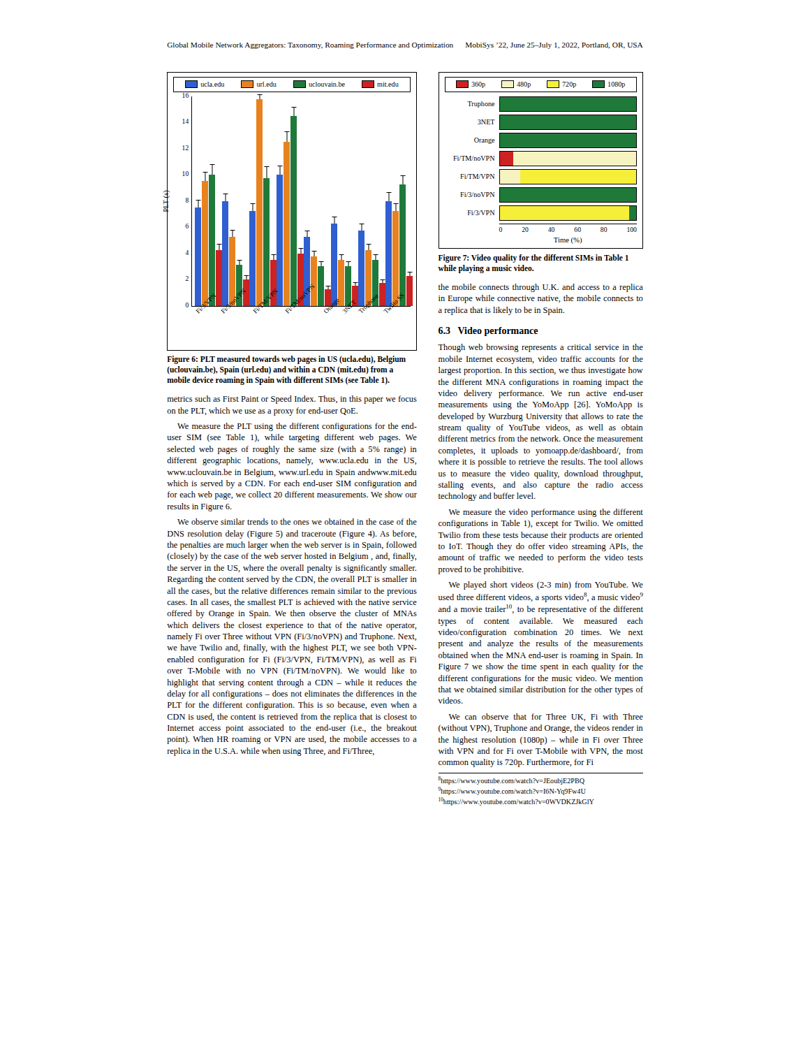Global Mobile Network Aggregators: Taxonomy, Roaming Performance and Optimization
MobiSys ’22, June 25–July 1, 2022, Portland, OR, USA
ucla.edu
url.edu
uclouvain.be
mit.edu
PLT (s)
16 14 12 10 8 6 4 2 0
Fi/3/VPN Fi/3/noVPN Fi/TM/VPN Fi/TM/noVPN Orange 3NET Truphone Twilio SS
Figure 6: PLT measured towards web pages in US (ucla.edu), Belgium (uclouvain.be), Spain (url.edu) and within a CDN (mit.edu) from a mobile device roaming in Spain with different SIMs (see Table 1).
metrics such as First Paint or Speed Index. Thus, in this paper we focus on the PLT, which we use as a proxy for end-user QoE.
We measure the PLT using the different configurations for the end-user SIM (see Table 1), while targeting different web pages. We selected web pages of roughly the same size (with a 5% range) in different geographic locations, namely, www.ucla.edu in the US, www.uclouvain.be in Belgium, www.url.edu in Spain andwww.mit.edu which is served by a CDN. For each end-user SIM configuration and for each web page, we collect 20 different measurements. We show our results in Figure 6.
We observe similar trends to the ones we obtained in the case of the DNS resolution delay (Figure 5) and traceroute (Figure 4). As before, the penalties are much larger when the web server is in Spain, followed (closely) by the case of the web server hosted in Belgium , and, finally, the server in the US, where the overall penalty is significantly smaller. Regarding the content served by the CDN, the overall PLT is smaller in all the cases, but the relative differences remain similar to the previous cases. In all cases, the smallest PLT is achieved with the native service offered by Orange in Spain. We then observe the cluster of MNAs which delivers the closest experience to that of the native operator, namely Fi over Three without VPN (Fi/3/noVPN) and Truphone. Next, we have Twilio and, finally, with the highest PLT, we see both VPN-enabled configuration for Fi (Fi/3/VPN, Fi/TM/VPN), as well as Fi over T-Mobile with no VPN (Fi/TM/noVPN). We would like to highlight that serving content through a CDN – while it reduces the delay for all configurations – does not eliminates the differences in the PLT for the different configuration. This is so because, even when a CDN is used, the content is retrieved from the replica that is closest to Internet access point associated to the end-user (i.e., the breakout point). When HR roaming or VPN are used, the mobile accesses to a replica in the U.S.A. while when using Three, and Fi/Three,
360p
480p
720p
1080p
Truphone
3NET
Orange
Fi/TM/noVPN
Fi/TM/VPN
Fi/3/noVPN
Fi/3/VPN
020406080100
Time (%)
Figure 7: Video quality for the different SIMs in Table 1 while playing a music video.
the mobile connects through U.K. and access to a replica in Europe while connective native, the mobile connects to a replica that is likely to be in Spain.
6.3 Video performance
Though web browsing represents a critical service in the mobile Internet ecosystem, video traffic accounts for the largest proportion. In this section, we thus investigate how the different MNA configurations in roaming impact the video delivery performance. We run active end-user measurements using the YoMoApp [26]. YoMoApp is developed by Wurzburg University that allows to rate the stream quality of YouTube videos, as well as obtain different metrics from the network. Once the measurement completes, it uploads to yomoapp.de/dashboard/, from where it is possible to retrieve the results. The tool allows us to measure the video quality, download throughput, stalling events, and also capture the radio access technology and buffer level.
We measure the video performance using the different configurations in Table 1), except for Twilio. We omitted Twilio from these tests because their products are oriented to IoT. Though they do offer video streaming APIs, the amount of traffic we needed to perform the video tests proved to be prohibitive.
We played short videos (2-3 min) from YouTube. We used three different videos, a sports video8, a music video9 and a movie trailer10, to be representative of the different types of content available. We measured each video/configuration combination 20 times. We next present and analyze the results of the measurements obtained when the MNA end-user is roaming in Spain. In Figure 7 we show the time spent in each quality for the different configurations for the music video. We mention that we obtained similar distribution for the other types of videos.
We can observe that for Three UK, Fi with Three (without VPN), Truphone and Orange, the videos render in the highest resolution (1080p) – while in Fi over Three with VPN and for Fi over T-Mobile with VPN, the most common quality is 720p. Furthermore, for Fi
8https://www.youtube.com/watch?v=JEoubjE2PBQ
9https://www.youtube.com/watch?v=I6N-Yq9Fw4U
10https://www.youtube.com/watch?v=0WVDKZJkGlY